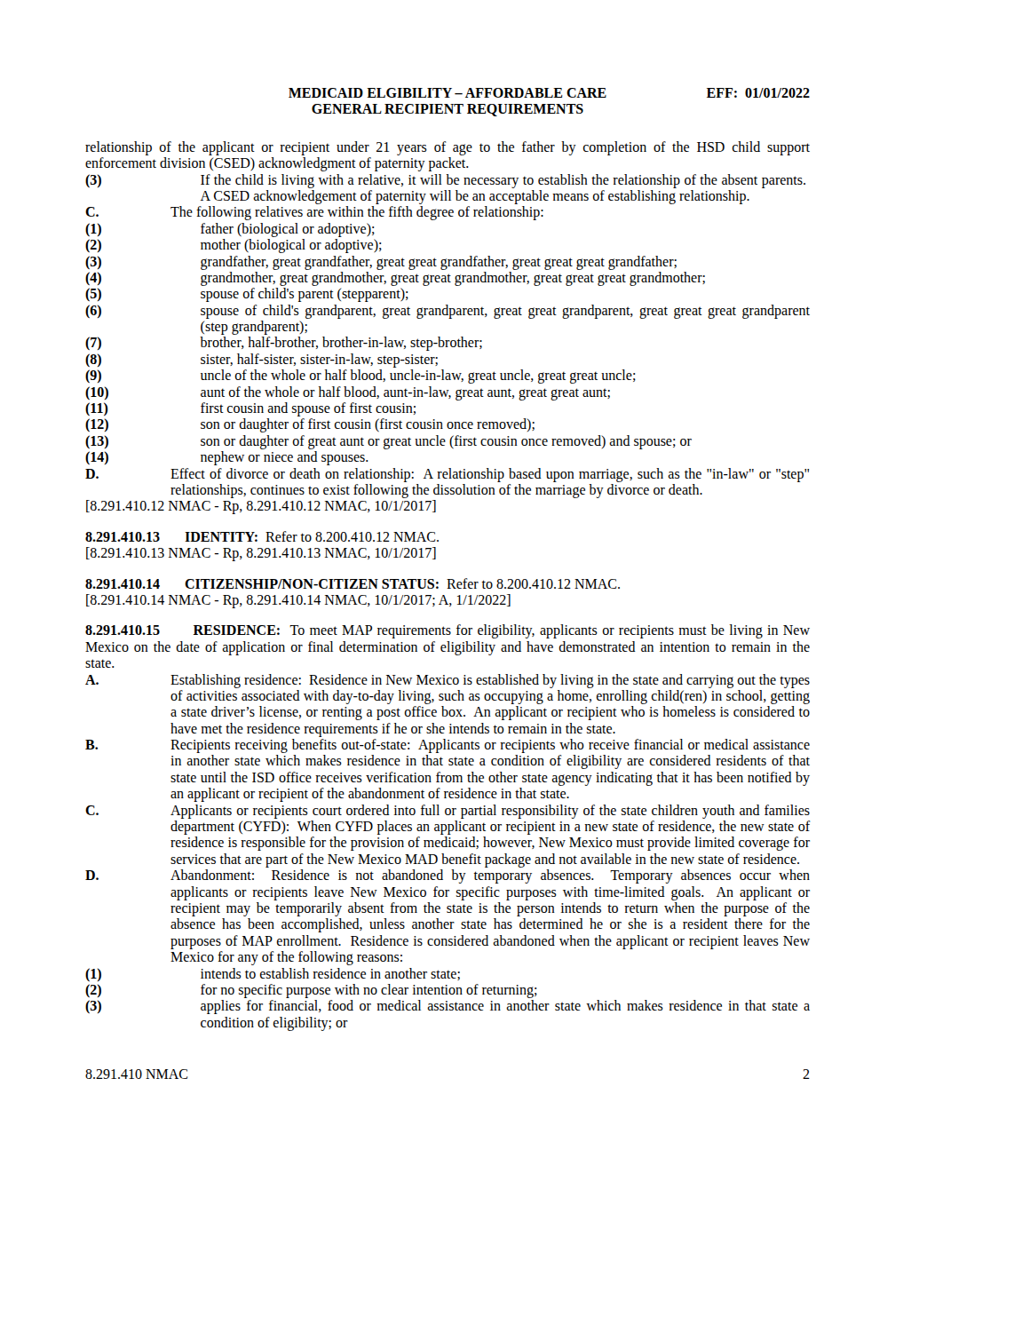EFF: 01/01/2022 MEDICAID ELGIBILITY – AFFORDABLE CARE GENERAL RECIPIENT REQUIREMENTS
relationship of the applicant or recipient under 21 years of age to the father by completion of the HSD child support enforcement division (CSED) acknowledgment of paternity packet.
| (3) | If the child is living with a relative, it will be necessary to establish the relationship of the absent parents. A CSED acknowledgement of paternity will be an acceptable means of establishing relationship. |
| C. | The following relatives are within the fifth degree of relationship: |
| (1) | father (biological or adoptive); |
| (2) | mother (biological or adoptive); |
| (3) | grandfather, great grandfather, great great grandfather, great great great grandfather; |
| (4) | grandmother, great grandmother, great great grandmother, great great great grandmother; |
| (5) | spouse of child's parent (stepparent); |
| (6) | spouse of child's grandparent, great grandparent, great great grandparent, great great great grandparent (step grandparent); |
| (7) | brother, half-brother, brother-in-law, step-brother; |
| (8) | sister, half-sister, sister-in-law, step-sister; |
| (9) | uncle of the whole or half blood, uncle-in-law, great uncle, great great uncle; |
| (10) | aunt of the whole or half blood, aunt-in-law, great aunt, great great aunt; |
| (11) | first cousin and spouse of first cousin; |
| (12) | son or daughter of first cousin (first cousin once removed); |
| (13) | son or daughter of great aunt or great uncle (first cousin once removed) and spouse; or |
| (14) | nephew or niece and spouses. |
| D. | Effect of divorce or death on relationship: A relationship based upon marriage, such as the "in-law" or "step" relationships, continues to exist following the dissolution of the marriage by divorce or death. |
[8.291.410.12 NMAC - Rp, 8.291.410.12 NMAC, 10/1/2017]
8.291.410.13 IDENTITY: Refer to 8.200.410.12 NMAC.
[8.291.410.13 NMAC - Rp, 8.291.410.13 NMAC, 10/1/2017]
8.291.410.14 CITIZENSHIP/NON-CITIZEN STATUS: Refer to 8.200.410.12 NMAC.
[8.291.410.14 NMAC - Rp, 8.291.410.14 NMAC, 10/1/2017; A, 1/1/2022]
8.291.410.15 RESIDENCE: To meet MAP requirements for eligibility, applicants or recipients must be living in New Mexico on the date of application or final determination of eligibility and have demonstrated an intention to remain in the state.
| A. | Establishing residence: Residence in New Mexico is established by living in the state and carrying out the types of activities associated with day-to-day living, such as occupying a home, enrolling child(ren) in school, getting a state driver’s license, or renting a post office box. An applicant or recipient who is homeless is considered to have met the residence requirements if he or she intends to remain in the state. |
| B. | Recipients receiving benefits out-of-state: Applicants or recipients who receive financial or medical assistance in another state which makes residence in that state a condition of eligibility are considered residents of that state until the ISD office receives verification from the other state agency indicating that it has been notified by an applicant or recipient of the abandonment of residence in that state. |
| C. | Applicants or recipients court ordered into full or partial responsibility of the state children youth and families department (CYFD): When CYFD places an applicant or recipient in a new state of residence, the new state of residence is responsible for the provision of medicaid; however, New Mexico must provide limited coverage for services that are part of the New Mexico MAD benefit package and not available in the new state of residence. |
| D. | Abandonment: Residence is not abandoned by temporary absences. Temporary absences occur when applicants or recipients leave New Mexico for specific purposes with time-limited goals. An applicant or recipient may be temporarily absent from the state is the person intends to return when the purpose of the absence has been accomplished, unless another state has determined he or she is a resident there for the purposes of MAP enrollment. Residence is considered abandoned when the applicant or recipient leaves New Mexico for any of the following reasons: |
| (1) | intends to establish residence in another state; |
| (2) | for no specific purpose with no clear intention of returning; |
| (3) | applies for financial, food or medical assistance in another state which makes residence in that state a condition of eligibility; or |
8.291.410 NMAC 2